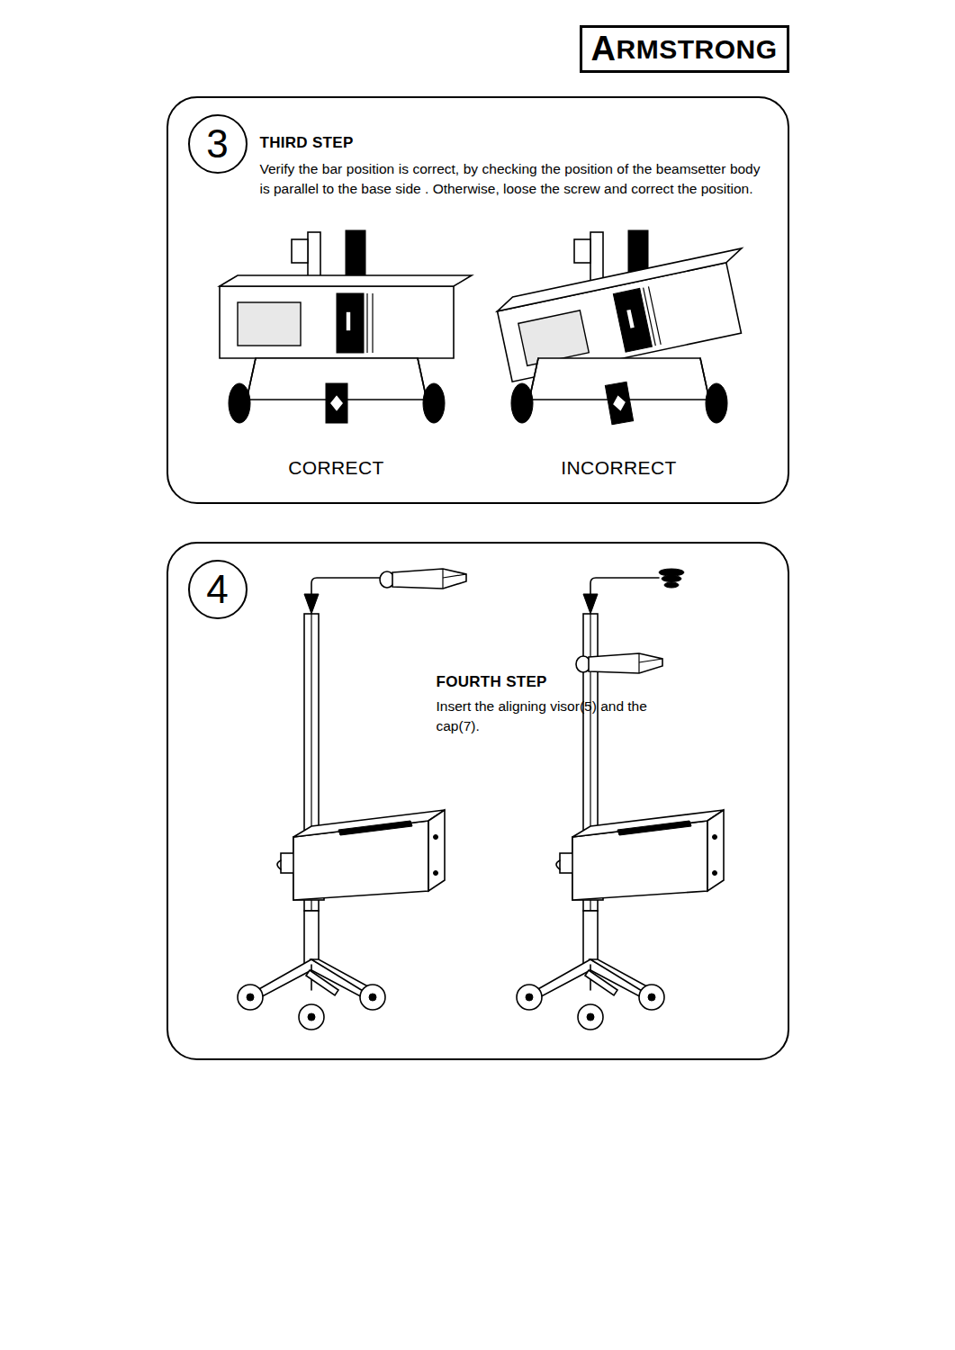ARMSTRONG
3
THIRD STEP
Verify the bar position is correct, by checking the position of the beamsetter body is parallel to the base side . Otherwise, loose the screw and correct the position.
CORRECT
INCORRECT
4
FOURTH STEP
Insert the aligning visor(5) and the cap(7).